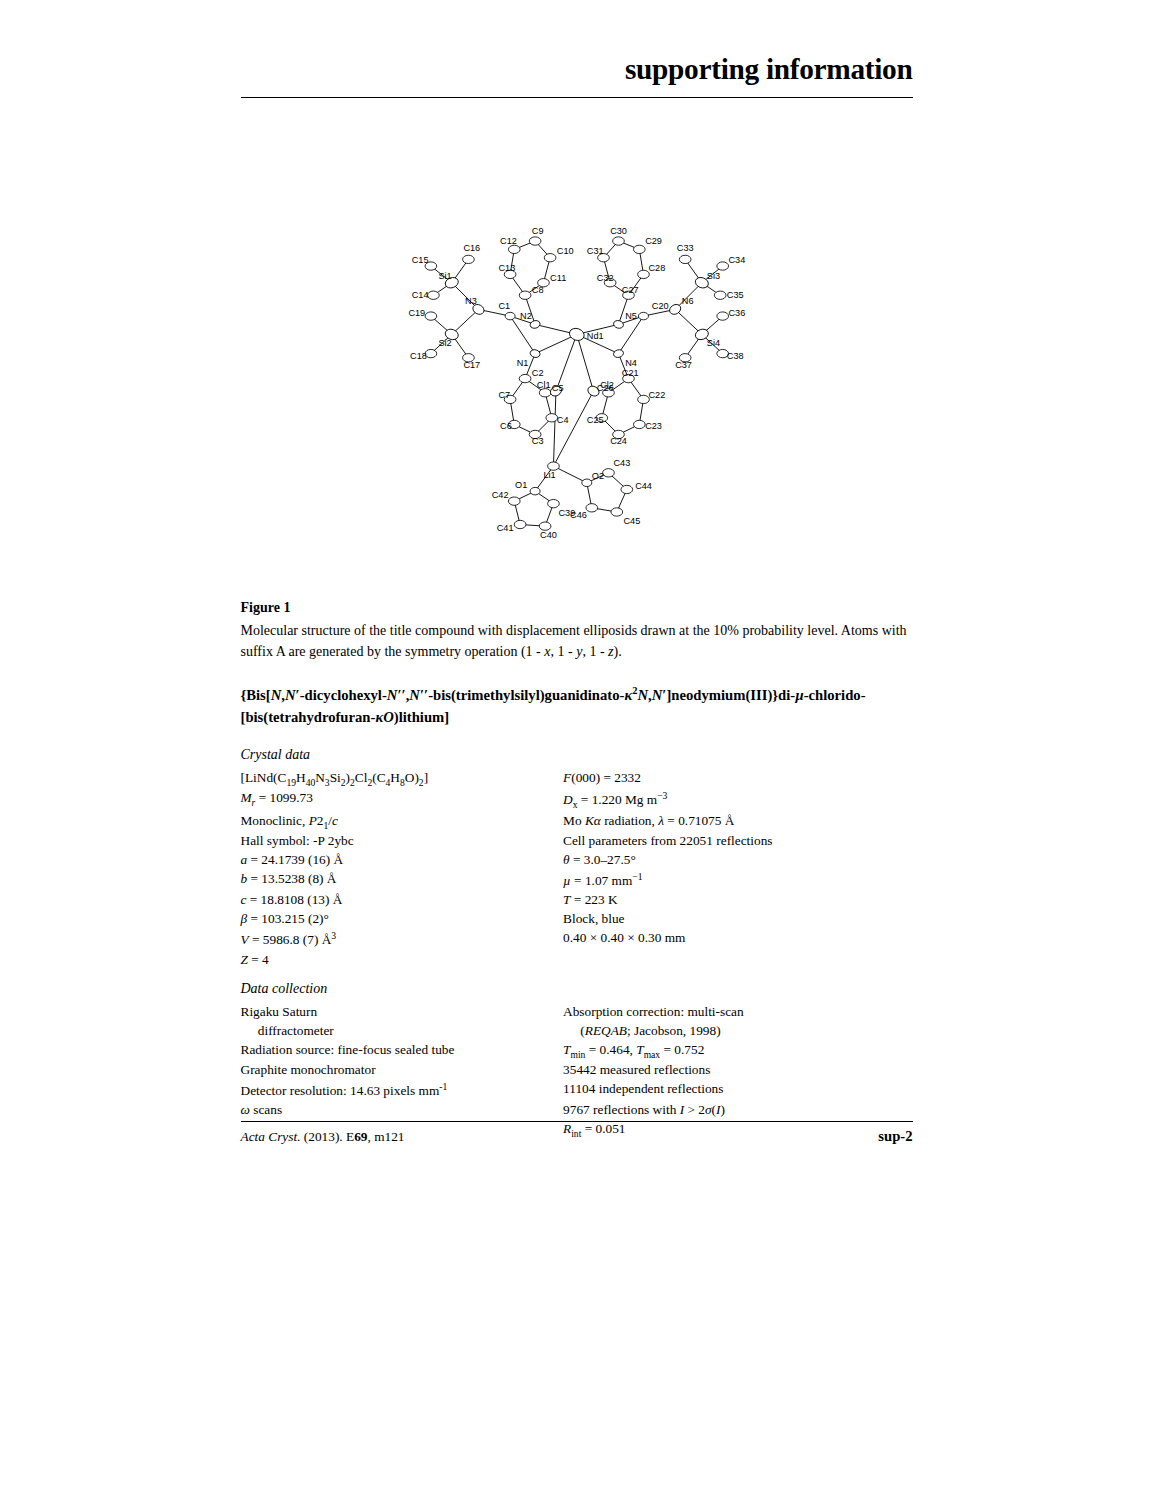supporting information
Nd1 N2 N1 N5 N4 C1 C20 N3 N6 Si1 Si2 Si3 Si4 C15 C16 C14 C18 C17 C19 C34 C33 C35 C38 C37 C36 C8 C13 C12 C9 C10 C11 C2 C7 C6 C3 C4 C5 C27 C28 C29 C30 C31 C32 C21 C22 C23 C24 C25 C26 Cl1 Cl2 Li1 O1 O2 C42 C41 C40 C39 C43 C44 C45 C46
Figure 1
Molecular structure of the title compound with displacement elliposids drawn at the 10% probability level. Atoms with suffix A are generated by the symmetry operation (1 - x, 1 - y, 1 - z).
{Bis[N,N′-dicyclohexyl-N′′,N′′-bis(trimethylsilyl)guanidinato-κ2N,N′]neodymium(III)}di-µ-chlorido-[bis(tetrahydrofuran-κO)lithium]
Crystal data
| [LiNd(C 19 H 40 N 3 Si 2 ) 2 Cl 2 (C 4 H 8 O) 2 ] | F (000) = 2332 |
| M r = 1099.73 | D x = 1.220 Mg m −3 |
| Monoclinic, P 2 1 / c | Mo Kα radiation, λ = 0.71075 Å |
| Hall symbol: -P 2ybc | Cell parameters from 22051 reflections |
| a = 24.1739 (16) Å | θ = 3.0–27.5° |
| b = 13.5238 (8) Å | µ = 1.07 mm −1 |
| c = 18.8108 (13) Å | T = 223 K |
| β = 103.215 (2)° | Block, blue |
| V = 5986.8 (7) Å 3 | 0.40 × 0.40 × 0.30 mm |
| Z = 4 | |
Data collection
| Rigaku Saturn diffractometer | Absorption correction: multi-scan ( REQAB ; Jacobson, 1998) |
| Radiation source: fine-focus sealed tube | T min = 0.464, T max = 0.752 |
| Graphite monochromator | 35442 measured reflections |
| Detector resolution: 14.63 pixels mm -1 | 11104 independent reflections |
| ω scans | 9767 reflections with I > 2 σ ( I ) |
| | R int = 0.051 |
Acta Cryst. (2013). E69, m121
sup-2